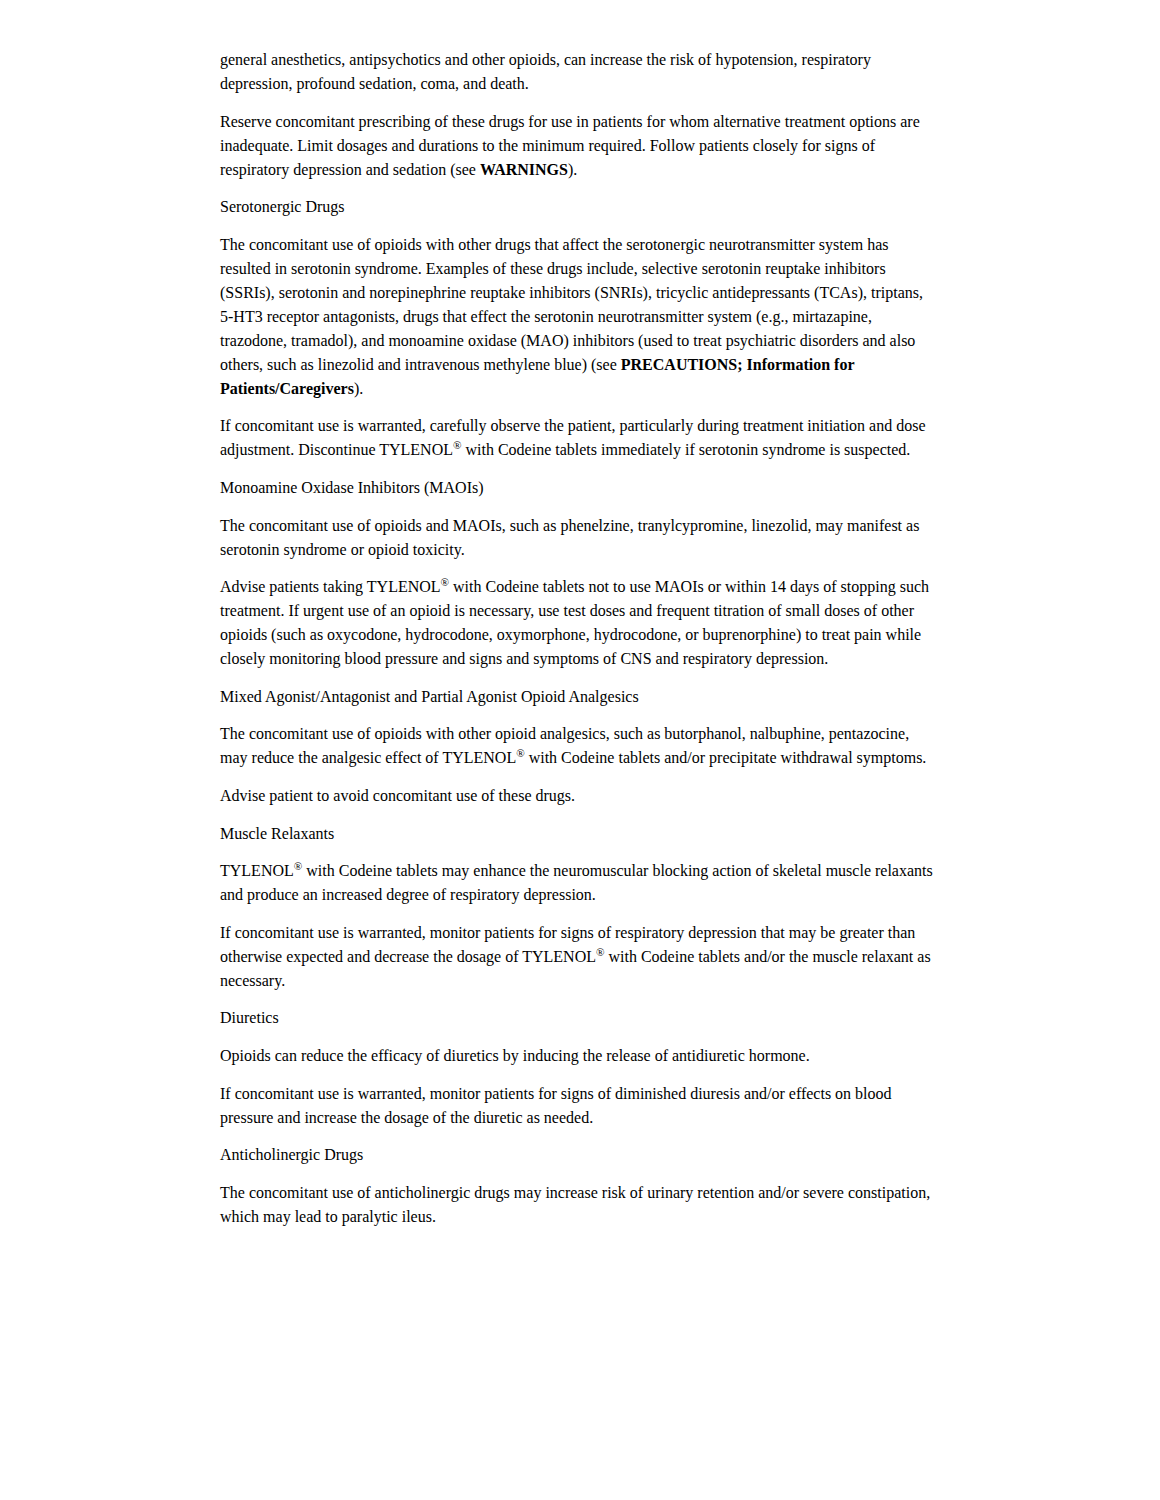general anesthetics, antipsychotics and other opioids, can increase the risk of hypotension, respiratory depression, profound sedation, coma, and death.
Reserve concomitant prescribing of these drugs for use in patients for whom alternative treatment options are inadequate. Limit dosages and durations to the minimum required. Follow patients closely for signs of respiratory depression and sedation (see WARNINGS).
Serotonergic Drugs
The concomitant use of opioids with other drugs that affect the serotonergic neurotransmitter system has resulted in serotonin syndrome. Examples of these drugs include, selective serotonin reuptake inhibitors (SSRIs), serotonin and norepinephrine reuptake inhibitors (SNRIs), tricyclic antidepressants (TCAs), triptans, 5-HT3 receptor antagonists, drugs that effect the serotonin neurotransmitter system (e.g., mirtazapine, trazodone, tramadol), and monoamine oxidase (MAO) inhibitors (used to treat psychiatric disorders and also others, such as linezolid and intravenous methylene blue) (see PRECAUTIONS; Information for Patients/Caregivers).
If concomitant use is warranted, carefully observe the patient, particularly during treatment initiation and dose adjustment. Discontinue TYLENOL® with Codeine tablets immediately if serotonin syndrome is suspected.
Monoamine Oxidase Inhibitors (MAOIs)
The concomitant use of opioids and MAOIs, such as phenelzine, tranylcypromine, linezolid, may manifest as serotonin syndrome or opioid toxicity.
Advise patients taking TYLENOL® with Codeine tablets not to use MAOIs or within 14 days of stopping such treatment. If urgent use of an opioid is necessary, use test doses and frequent titration of small doses of other opioids (such as oxycodone, hydrocodone, oxymorphone, hydrocodone, or buprenorphine) to treat pain while closely monitoring blood pressure and signs and symptoms of CNS and respiratory depression.
Mixed Agonist/Antagonist and Partial Agonist Opioid Analgesics
The concomitant use of opioids with other opioid analgesics, such as butorphanol, nalbuphine, pentazocine, may reduce the analgesic effect of TYLENOL® with Codeine tablets and/or precipitate withdrawal symptoms.
Advise patient to avoid concomitant use of these drugs.
Muscle Relaxants
TYLENOL® with Codeine tablets may enhance the neuromuscular blocking action of skeletal muscle relaxants and produce an increased degree of respiratory depression.
If concomitant use is warranted, monitor patients for signs of respiratory depression that may be greater than otherwise expected and decrease the dosage of TYLENOL® with Codeine tablets and/or the muscle relaxant as necessary.
Diuretics
Opioids can reduce the efficacy of diuretics by inducing the release of antidiuretic hormone.
If concomitant use is warranted, monitor patients for signs of diminished diuresis and/or effects on blood pressure and increase the dosage of the diuretic as needed.
Anticholinergic Drugs
The concomitant use of anticholinergic drugs may increase risk of urinary retention and/or severe constipation, which may lead to paralytic ileus.